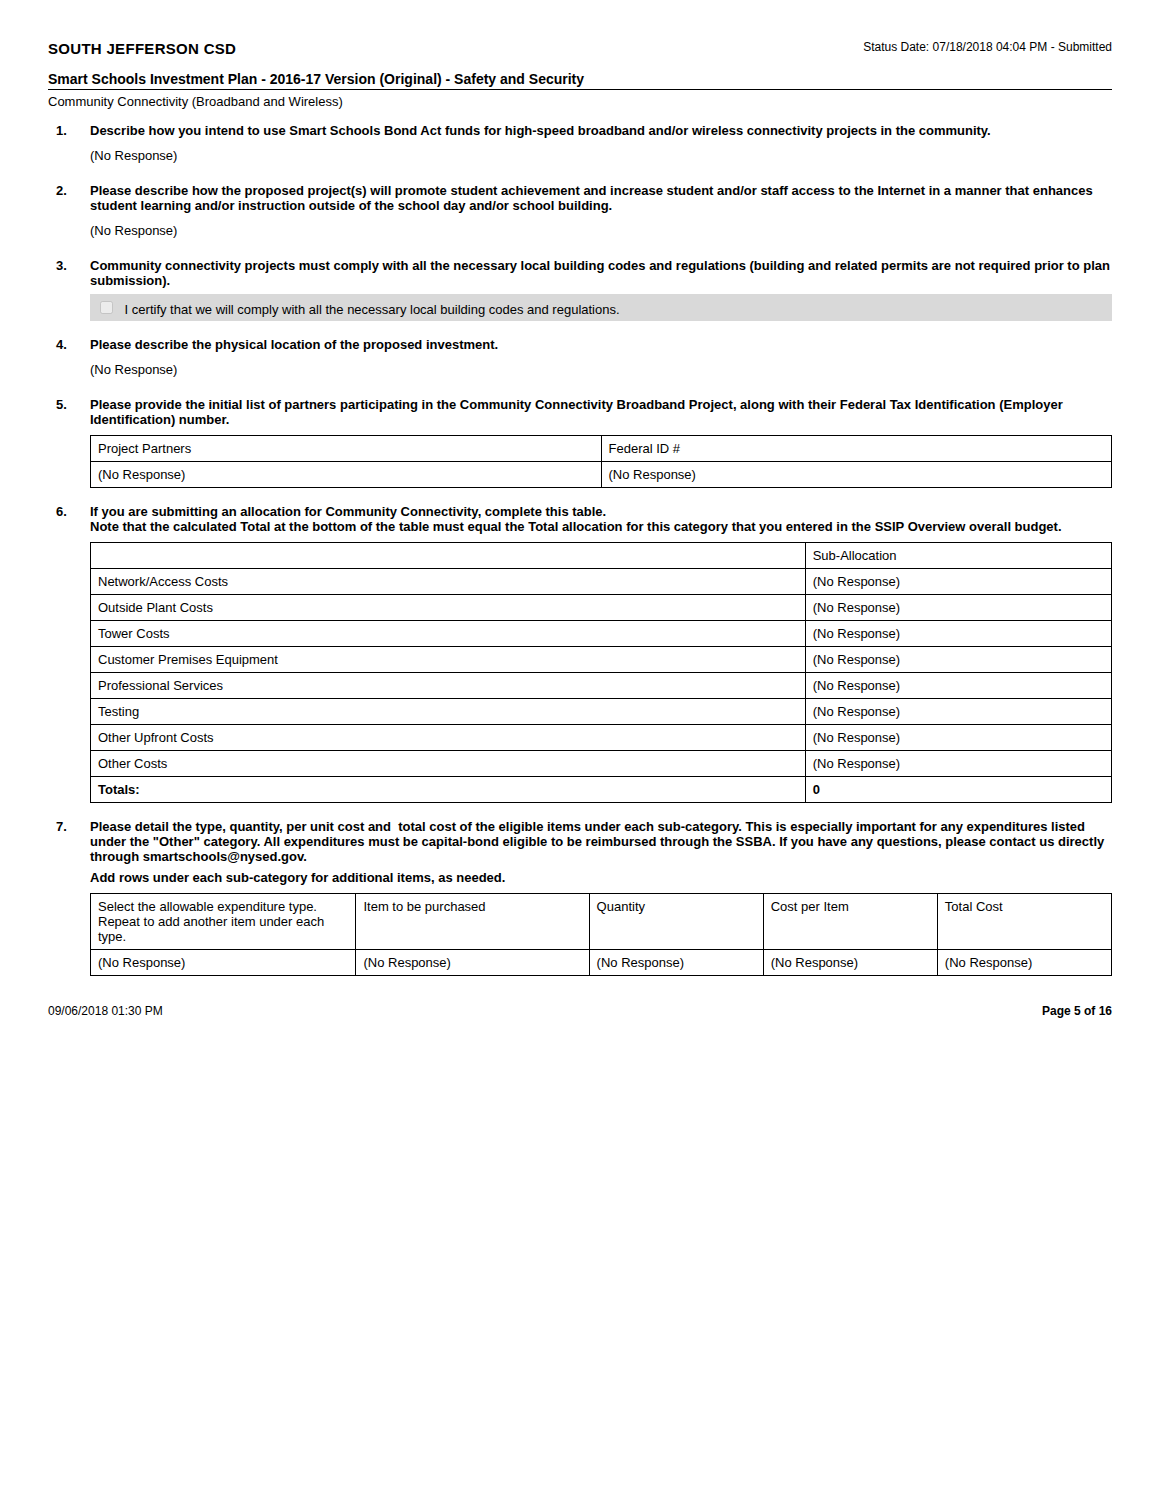SOUTH JEFFERSON CSD
Status Date: 07/18/2018 04:04 PM - Submitted
Smart Schools Investment Plan - 2016-17 Version (Original) - Safety and Security
Community Connectivity (Broadband and Wireless)
Describe how you intend to use Smart Schools Bond Act funds for high-speed broadband and/or wireless connectivity projects in the community.
(No Response)
Please describe how the proposed project(s) will promote student achievement and increase student and/or staff access to the Internet in a manner that enhances student learning and/or instruction outside of the school day and/or school building.
(No Response)
Community connectivity projects must comply with all the necessary local building codes and regulations (building and related permits are not required prior to plan submission).
I certify that we will comply with all the necessary local building codes and regulations.
Please describe the physical location of the proposed investment.
(No Response)
Please provide the initial list of partners participating in the Community Connectivity Broadband Project, along with their Federal Tax Identification (Employer Identification) number.
| Project Partners | Federal ID # |
| --- | --- |
| (No Response) | (No Response) |
If you are submitting an allocation for Community Connectivity, complete this table.
Note that the calculated Total at the bottom of the table must equal the Total allocation for this category that you entered in the SSIP Overview overall budget.
| | Sub-Allocation |
| --- | --- |
| Network/Access Costs | (No Response) |
| Outside Plant Costs | (No Response) |
| Tower Costs | (No Response) |
| Customer Premises Equipment | (No Response) |
| Professional Services | (No Response) |
| Testing | (No Response) |
| Other Upfront Costs | (No Response) |
| Other Costs | (No Response) |
| Totals: | 0 |
Please detail the type, quantity, per unit cost and total cost of the eligible items under each sub-category. This is especially important for any expenditures listed under the "Other" category. All expenditures must be capital-bond eligible to be reimbursed through the SSBA. If you have any questions, please contact us directly through smartschools@nysed.gov.
Add rows under each sub-category for additional items, as needed.
| Select the allowable expenditure type. Repeat to add another item under each type. | Item to be purchased | Quantity | Cost per Item | Total Cost |
| --- | --- | --- | --- | --- |
| (No Response) | (No Response) | (No Response) | (No Response) | (No Response) |
09/06/2018 01:30 PM
Page 5 of 16